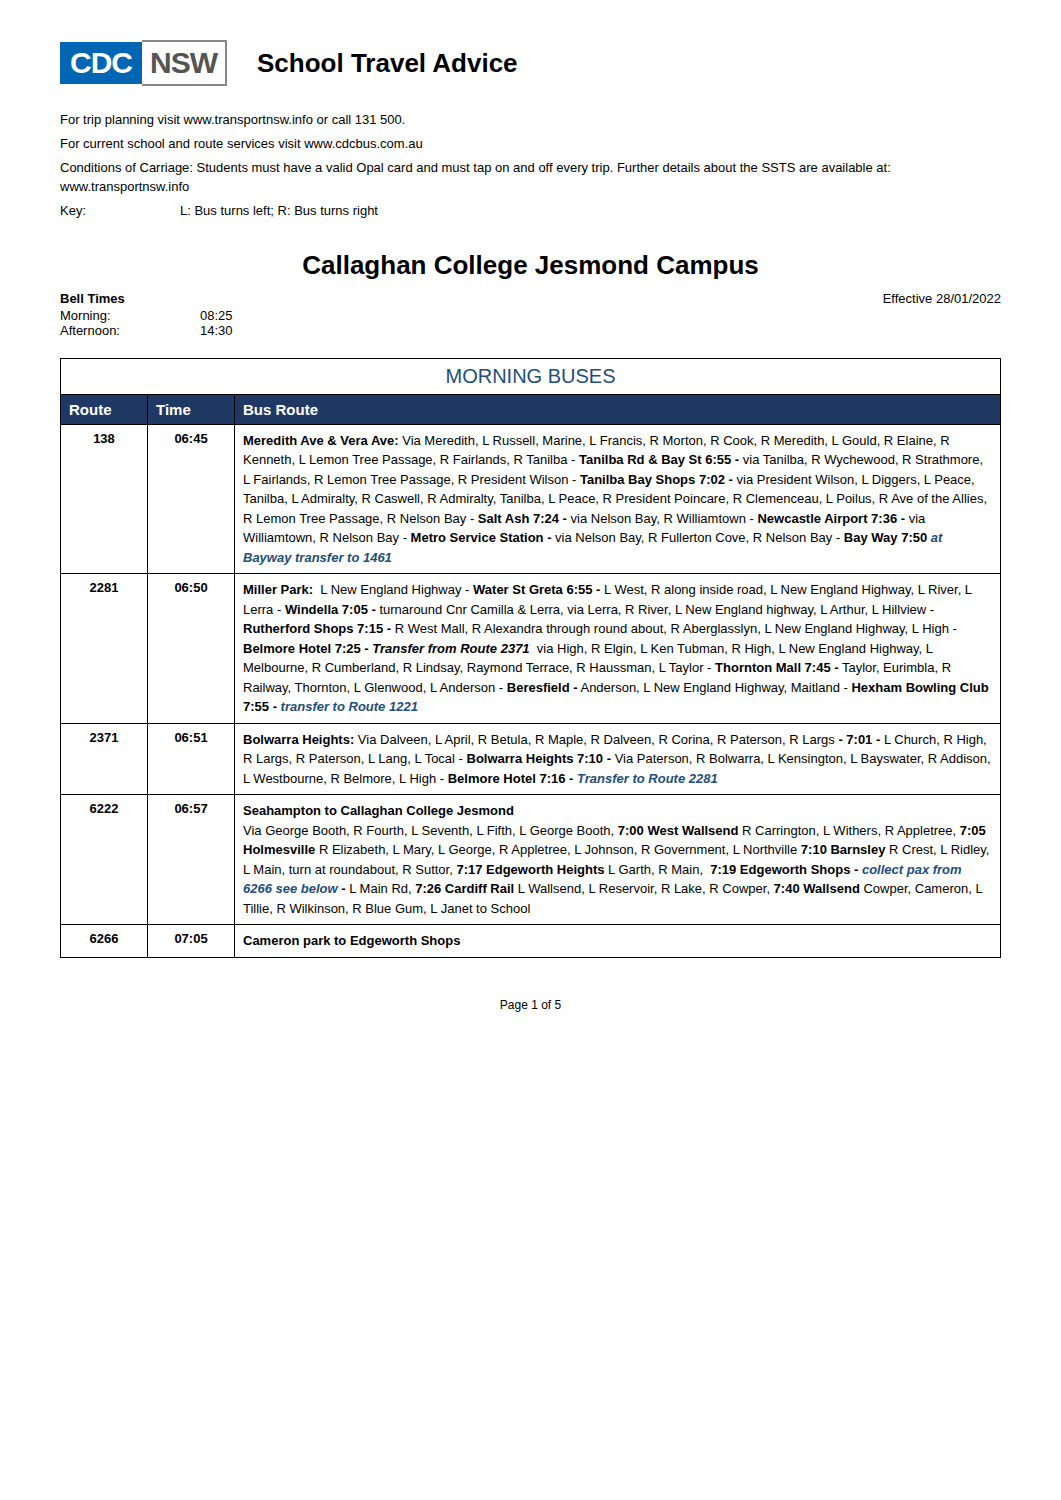CDC NSW
School Travel Advice
For trip planning visit www.transportnsw.info or call 131 500.
For current school and route services visit www.cdcbus.com.au
Conditions of Carriage: Students must have a valid Opal card and must tap on and off every trip. Further details about the SSTS are available at: www.transportnsw.info
Key: L: Bus turns left; R: Bus turns right
Callaghan College Jesmond Campus
Bell Times
Effective 28/01/2022
Morning: 08:25
Afternoon: 14:30
| MORNING BUSES |
| --- |
| Route | Time | Bus Route |
| 138 | 06:45 | Meredith Ave & Vera Ave: Via Meredith, L Russell, Marine, L Francis, R Morton, R Cook, R Meredith, L Gould, R Elaine, R Kenneth, L Lemon Tree Passage, R Fairlands, R Tanilba - Tanilba Rd & Bay St 6:55 - via Tanilba, R Wychewood, R Strathmore, L Fairlands, R Lemon Tree Passage, R President Wilson - Tanilba Bay Shops 7:02 - via President Wilson, L Diggers, L Peace, Tanilba, L Admiralty, R Caswell, R Admiralty, Tanilba, L Peace, R President Poincare, R Clemenceau, L Poilus, R Ave of the Allies, R Lemon Tree Passage, R Nelson Bay - Salt Ash 7:24 - via Nelson Bay, R Williamtown - Newcastle Airport 7:36 - via Williamtown, R Nelson Bay - Metro Service Station - via Nelson Bay, R Fullerton Cove, R Nelson Bay - Bay Way 7:50 at Bayway transfer to 1461 |
| 2281 | 06:50 | Miller Park: L New England Highway - Water St Greta 6:55 - L West, R along inside road, L New England Highway, L River, L Lerra - Windella 7:05 - turnaround Cnr Camilla & Lerra, via Lerra, R River, L New England highway, L Arthur, L Hillview - Rutherford Shops 7:15 - R West Mall, R Alexandra through round about, R Aberglasslyn, L New England Highway, L High - Belmore Hotel 7:25 - Transfer from Route 2371 via High, R Elgin, L Ken Tubman, R High, L New England Highway, L Melbourne, R Cumberland, R Lindsay, Raymond Terrace, R Haussman, L Taylor - Thornton Mall 7:45 - Taylor, Eurimbla, R Railway, Thornton, L Glenwood, L Anderson - Beresfield - Anderson, L New England Highway, Maitland - Hexham Bowling Club 7:55 - transfer to Route 1221 |
| 2371 | 06:51 | Bolwarra Heights: Via Dalveen, L April, R Betula, R Maple, R Dalveen, R Corina, R Paterson, R Largs - 7:01 - L Church, R High, R Largs, R Paterson, L Lang, L Tocal - Bolwarra Heights 7:10 - Via Paterson, R Bolwarra, L Kensington, L Bayswater, R Addison, L Westbourne, R Belmore, L High - Belmore Hotel 7:16 - Transfer to Route 2281 |
| 6222 | 06:57 | Seahampton to Callaghan College Jesmond Via George Booth, R Fourth, L Seventh, L Fifth, L George Booth, 7:00 West Wallsend R Carrington, L Withers, R Appletree, 7:05 Holmesville R Elizabeth, L Mary, L George, R Appletree, L Johnson, R Government, L Northville 7:10 Barnsley R Crest, L Ridley, L Main, turn at roundabout, R Suttor, 7:17 Edgeworth Heights L Garth, R Main, 7:19 Edgeworth Shops - collect pax from 6266 see below - L Main Rd, 7:26 Cardiff Rail L Wallsend, L Reservoir, R Lake, R Cowper, 7:40 Wallsend Cowper, Cameron, L Tillie, R Wilkinson, R Blue Gum, L Janet to School |
| 6266 | 07:05 | Cameron park to Edgeworth Shops |
Page 1 of 5